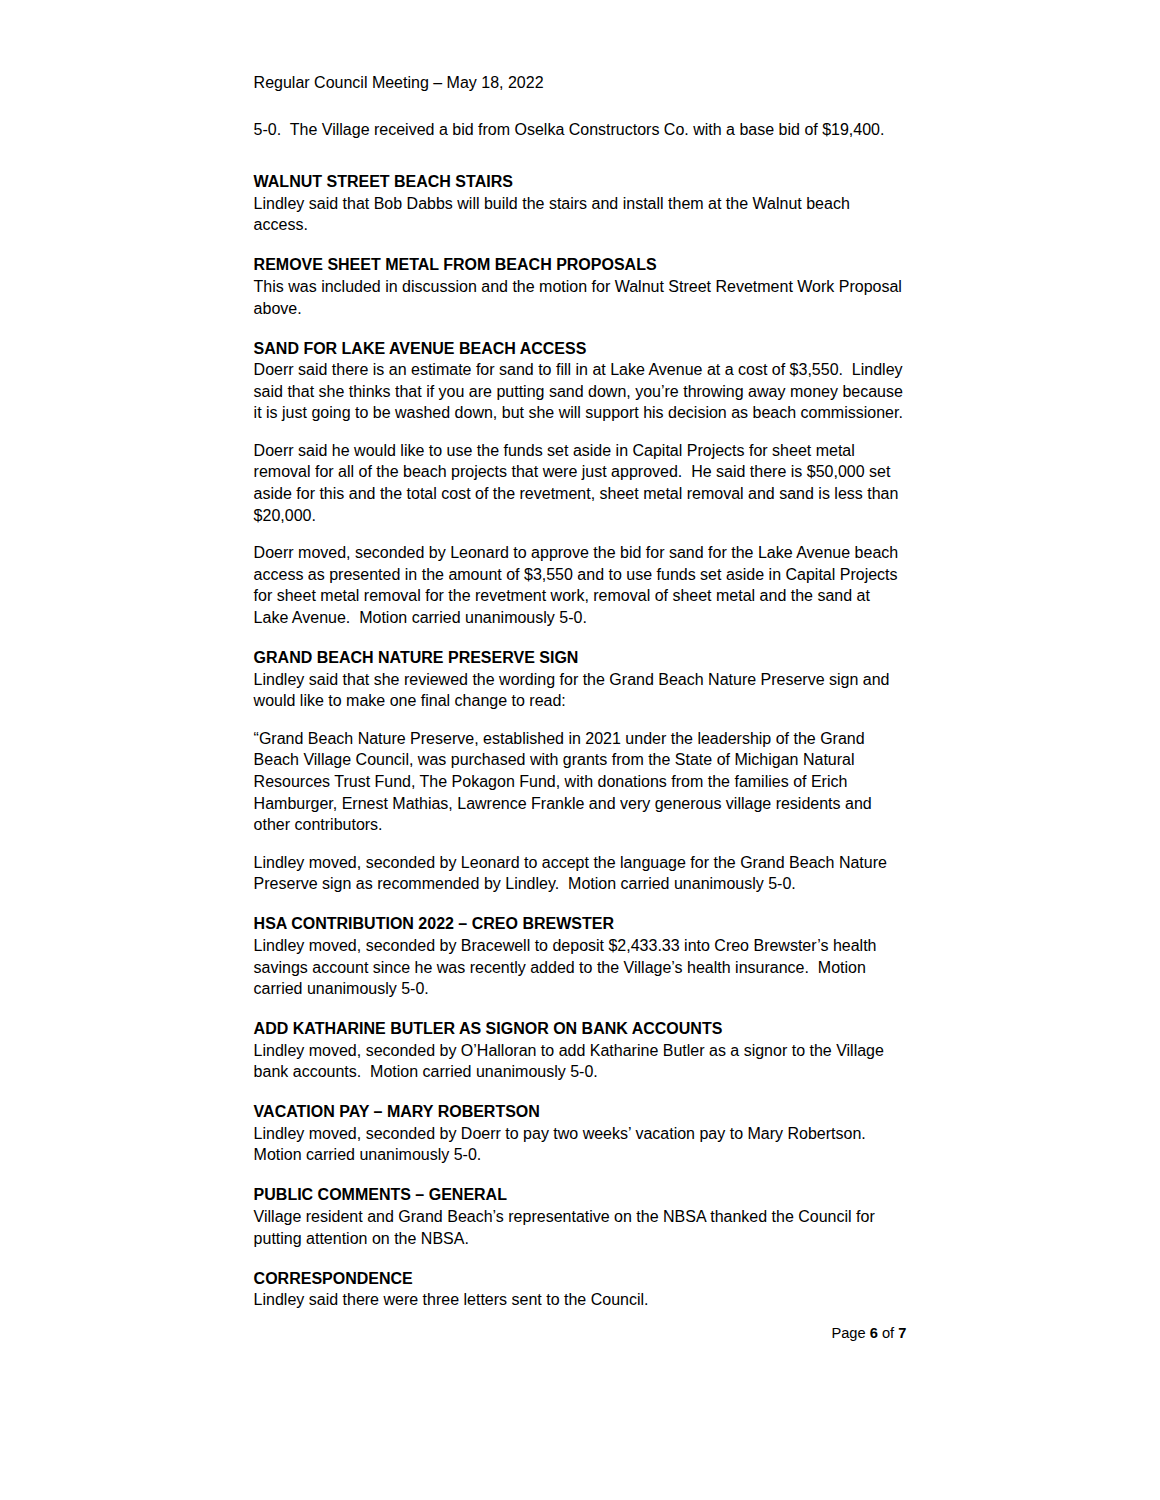Regular Council Meeting – May 18, 2022
5-0. The Village received a bid from Oselka Constructors Co. with a base bid of $19,400.
Walnut Street Beach Stairs
Lindley said that Bob Dabbs will build the stairs and install them at the Walnut beach access.
Remove Sheet Metal from Beach Proposals
This was included in discussion and the motion for Walnut Street Revetment Work Proposal above.
Sand for Lake Avenue Beach Access
Doerr said there is an estimate for sand to fill in at Lake Avenue at a cost of $3,550. Lindley said that she thinks that if you are putting sand down, you’re throwing away money because it is just going to be washed down, but she will support his decision as beach commissioner.
Doerr said he would like to use the funds set aside in Capital Projects for sheet metal removal for all of the beach projects that were just approved. He said there is $50,000 set aside for this and the total cost of the revetment, sheet metal removal and sand is less than $20,000.
Doerr moved, seconded by Leonard to approve the bid for sand for the Lake Avenue beach access as presented in the amount of $3,550 and to use funds set aside in Capital Projects for sheet metal removal for the revetment work, removal of sheet metal and the sand at Lake Avenue. Motion carried unanimously 5-0.
Grand Beach Nature Preserve Sign
Lindley said that she reviewed the wording for the Grand Beach Nature Preserve sign and would like to make one final change to read:
“Grand Beach Nature Preserve, established in 2021 under the leadership of the Grand Beach Village Council, was purchased with grants from the State of Michigan Natural Resources Trust Fund, The Pokagon Fund, with donations from the families of Erich Hamburger, Ernest Mathias, Lawrence Frankle and very generous village residents and other contributors.
Lindley moved, seconded by Leonard to accept the language for the Grand Beach Nature Preserve sign as recommended by Lindley. Motion carried unanimously 5-0.
HSA Contribution 2022 – Creo Brewster
Lindley moved, seconded by Bracewell to deposit $2,433.33 into Creo Brewster’s health savings account since he was recently added to the Village’s health insurance. Motion carried unanimously 5-0.
Add Katharine Butler as Signor on Bank Accounts
Lindley moved, seconded by O’Halloran to add Katharine Butler as a signor to the Village bank accounts. Motion carried unanimously 5-0.
Vacation Pay – Mary Robertson
Lindley moved, seconded by Doerr to pay two weeks’ vacation pay to Mary Robertson. Motion carried unanimously 5-0.
Public Comments – General
Village resident and Grand Beach’s representative on the NBSA thanked the Council for putting attention on the NBSA.
Correspondence
Lindley said there were three letters sent to the Council.
Page 6 of 7